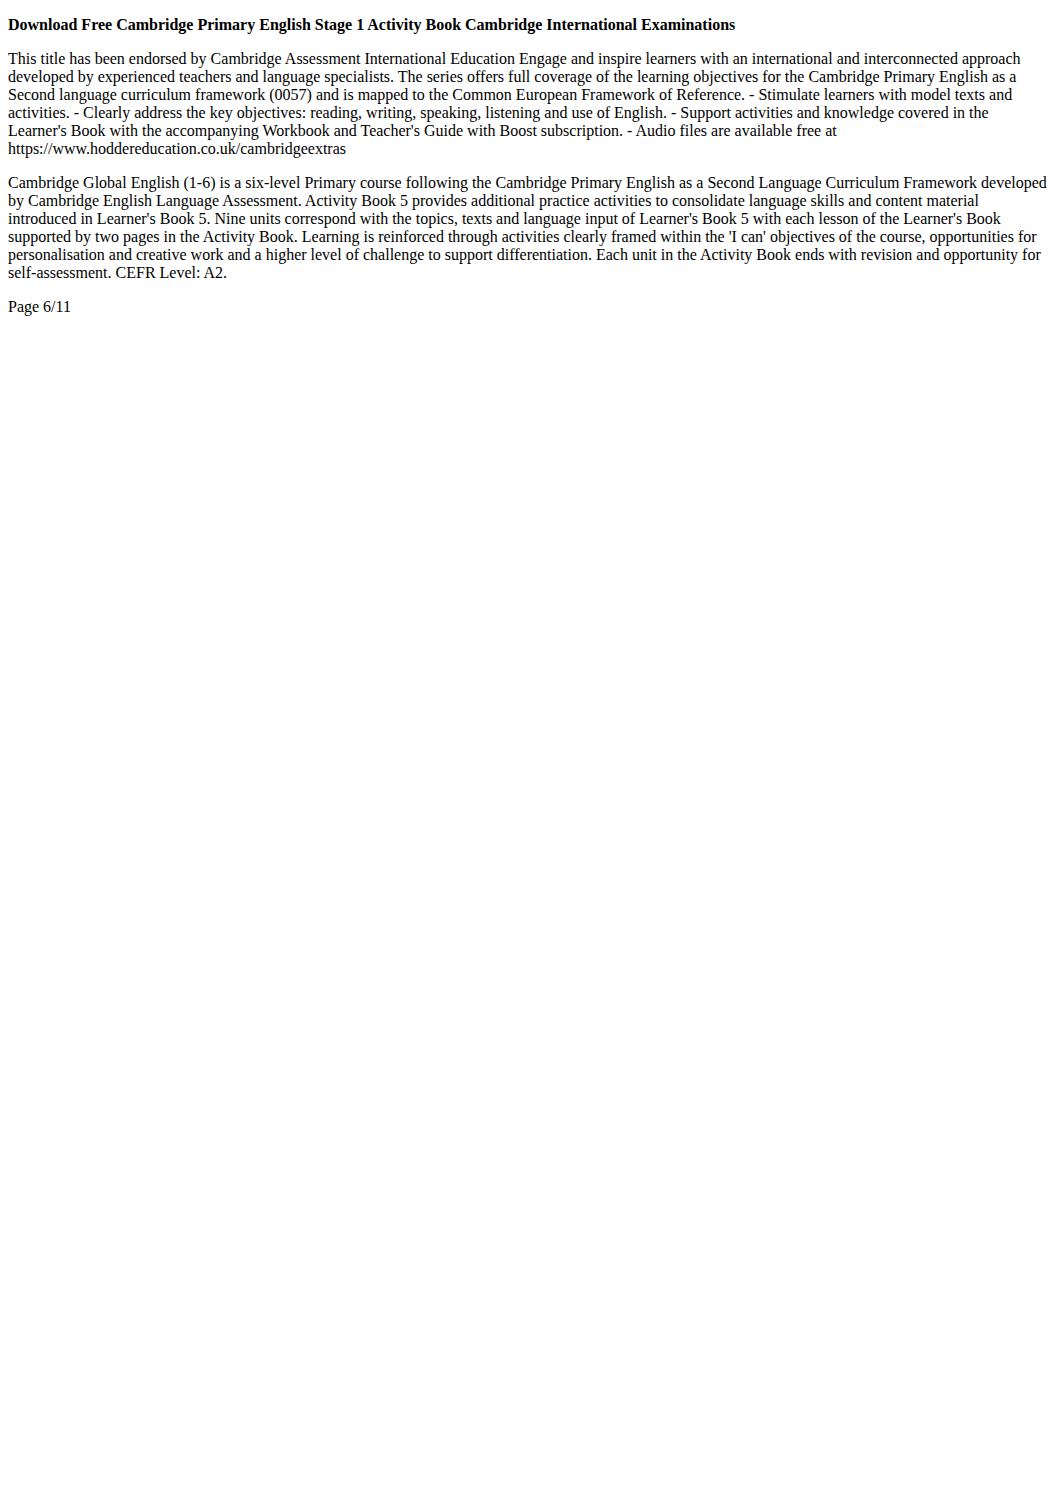Download Free Cambridge Primary English Stage 1 Activity Book Cambridge International Examinations
This title has been endorsed by Cambridge Assessment International Education Engage and inspire learners with an international and interconnected approach developed by experienced teachers and language specialists. The series offers full coverage of the learning objectives for the Cambridge Primary English as a Second language curriculum framework (0057) and is mapped to the Common European Framework of Reference. - Stimulate learners with model texts and activities. - Clearly address the key objectives: reading, writing, speaking, listening and use of English. - Support activities and knowledge covered in the Learner's Book with the accompanying Workbook and Teacher's Guide with Boost subscription. - Audio files are available free at https://www.hoddereducation.co.uk/cambridgeextras
Cambridge Global English (1-6) is a six-level Primary course following the Cambridge Primary English as a Second Language Curriculum Framework developed by Cambridge English Language Assessment. Activity Book 5 provides additional practice activities to consolidate language skills and content material introduced in Learner's Book 5. Nine units correspond with the topics, texts and language input of Learner's Book 5 with each lesson of the Learner's Book supported by two pages in the Activity Book. Learning is reinforced through activities clearly framed within the 'I can' objectives of the course, opportunities for personalisation and creative work and a higher level of challenge to support differentiation. Each unit in the Activity Book ends with revision and opportunity for self-assessment. CEFR Level: A2.
Page 6/11